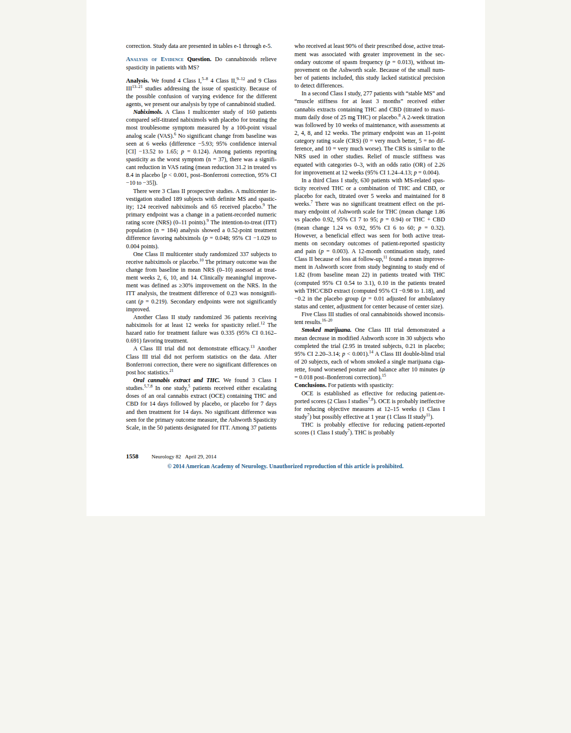correction. Study data are presented in tables e-1 through e-5.
Analysis of Evidence Question. Do cannabinoids relieve spasticity in patients with MS?
Analysis. We found 4 Class I,5–8 4 Class II,9–12 and 9 Class III13–21 studies addressing the issue of spasticity. Because of the possible confusion of varying evidence for the different agents, we present our analysis by type of cannabinoid studied.
Nabiximols. A Class I multicenter study of 160 patients compared self-titrated nabiximols with placebo for treating the most troublesome symptom measured by a 100-point visual analog scale (VAS).6 No significant change from baseline was seen at 6 weeks (difference −5.93; 95% confidence interval [CI] −13.52 to 1.65; p = 0.124). Among patients reporting spasticity as the worst symptom (n = 37), there was a significant reduction in VAS rating (mean reduction 31.2 in treated vs 8.4 in placebo [p < 0.001, post–Bonferroni correction, 95% CI −10 to −35]).
There were 3 Class II prospective studies. A multicenter investigation studied 189 subjects with definite MS and spasticity; 124 received nabiximols and 65 received placebo.9 The primary endpoint was a change in a patient-recorded numeric rating score (NRS) (0–11 points).9 The intention-to-treat (ITT) population (n = 184) analysis showed a 0.52-point treatment difference favoring nabiximols (p = 0.048; 95% CI −1.029 to 0.004 points).
One Class II multicenter study randomized 337 subjects to receive nabiximols or placebo.10 The primary outcome was the change from baseline in mean NRS (0–10) assessed at treatment weeks 2, 6, 10, and 14. Clinically meaningful improvement was defined as ≥30% improvement on the NRS. In the ITT analysis, the treatment difference of 0.23 was nonsignificant (p = 0.219). Secondary endpoints were not significantly improved.
Another Class II study randomized 36 patients receiving nabiximols for at least 12 weeks for spasticity relief.12 The hazard ratio for treatment failure was 0.335 (95% CI 0.162–0.691) favoring treatment.
A Class III trial did not demonstrate efficacy.13 Another Class III trial did not perform statistics on the data. After Bonferroni correction, there were no significant differences on post hoc statistics.21
Oral cannabis extract and THC. We found 3 Class I studies.5,7,8 In one study,5 patients received either escalating doses of an oral cannabis extract (OCE) containing THC and CBD for 14 days followed by placebo, or placebo for 7 days and then treatment for 14 days. No significant difference was seen for the primary outcome measure, the Ashworth Spasticity Scale, in the 50 patients designated for ITT. Among 37 patients who received at least 90% of their prescribed dose, active treatment was associated with greater improvement in the secondary outcome of spasm frequency (p = 0.013), without improvement on the Ashworth scale. Because of the small number of patients included, this study lacked statistical precision to detect differences.
In a second Class I study, 277 patients with “stable MS” and “muscle stiffness for at least 3 months” received either cannabis extracts containing THC and CBD (titrated to maximum daily dose of 25 mg THC) or placebo.8 A 2-week titration was followed by 10 weeks of maintenance, with assessments at 2, 4, 8, and 12 weeks. The primary endpoint was an 11-point category rating scale (CRS) (0 = very much better, 5 = no difference, and 10 = very much worse). The CRS is similar to the NRS used in other studies. Relief of muscle stiffness was equated with categories 0–3, with an odds ratio (OR) of 2.26 for improvement at 12 weeks (95% CI 1.24–4.13; p = 0.004).
In a third Class I study, 630 patients with MS-related spasticity received THC or a combination of THC and CBD, or placebo for each, titrated over 5 weeks and maintained for 8 weeks.7 There was no significant treatment effect on the primary endpoint of Ashworth scale for THC (mean change 1.86 vs placebo 0.92, 95% CI 7 to 95; p = 0.94) or THC + CBD (mean change 1.24 vs 0.92, 95% CI 6 to 60; p = 0.32). However, a beneficial effect was seen for both active treatments on secondary outcomes of patient-reported spasticity and pain (p = 0.003). A 12-month continuation study, rated Class II because of loss at follow-up,11 found a mean improvement in Ashworth score from study beginning to study end of 1.82 (from baseline mean 22) in patients treated with THC (computed 95% CI 0.54 to 3.1), 0.10 in the patients treated with THC/CBD extract (computed 95% CI −0.98 to 1.18), and −0.2 in the placebo group (p = 0.01 adjusted for ambulatory status and center, adjustment for center because of center size).
Five Class III studies of oral cannabinoids showed inconsistent results.16–20
Smoked marijuana. One Class III trial demonstrated a mean decrease in modified Ashworth score in 30 subjects who completed the trial (2.95 in treated subjects, 0.21 in placebo; 95% CI 2.20–3.14; p < 0.001).14 A Class III double-blind trial of 20 subjects, each of whom smoked a single marijuana cigarette, found worsened posture and balance after 10 minutes (p = 0.018 post–Bonferroni correction).15
Conclusions. For patients with spasticity:
OCE is established as effective for reducing patient-reported scores (2 Class I studies7,8). OCE is probably ineffective for reducing objective measures at 12–15 weeks (1 Class I study7) but possibly effective at 1 year (1 Class II study11).
THC is probably effective for reducing patient-reported scores (1 Class I study7). THC is probably
1558 Neurology 82 April 29, 2014
© 2014 American Academy of Neurology. Unauthorized reproduction of this article is prohibited.